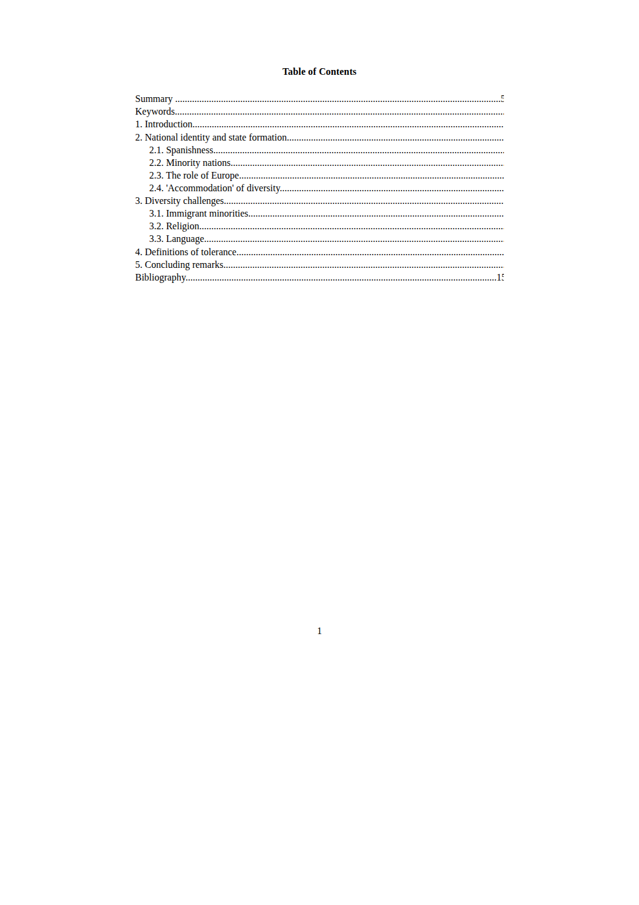Table of Contents
Summary ....................................................................................................................................... 5
Keywords......................................................................................................................................... 5
1. Introduction.................................................................................................................................... 2
2. National identity and state formation............................................................................................. 2
2.1. Spanishness............................................................................................................................. 3
2.2. Minority nations..................................................................................................................... 3
2.3. The role of Europe................................................................................................................. 4
2.4. 'Accommodation' of diversity................................................................................................. 5
3. Diversity challenges....................................................................................................................... 5
3.1. Immigrant minorities............................................................................................................. 5
3.2. Religion..................................................................................................................................... 9
3.3. Language................................................................................................................................. 11
4. Definitions of tolerance................................................................................................................. 12
5. Concluding remarks..................................................................................................................... 14
Bibliography................................................................................................................................. 15
1